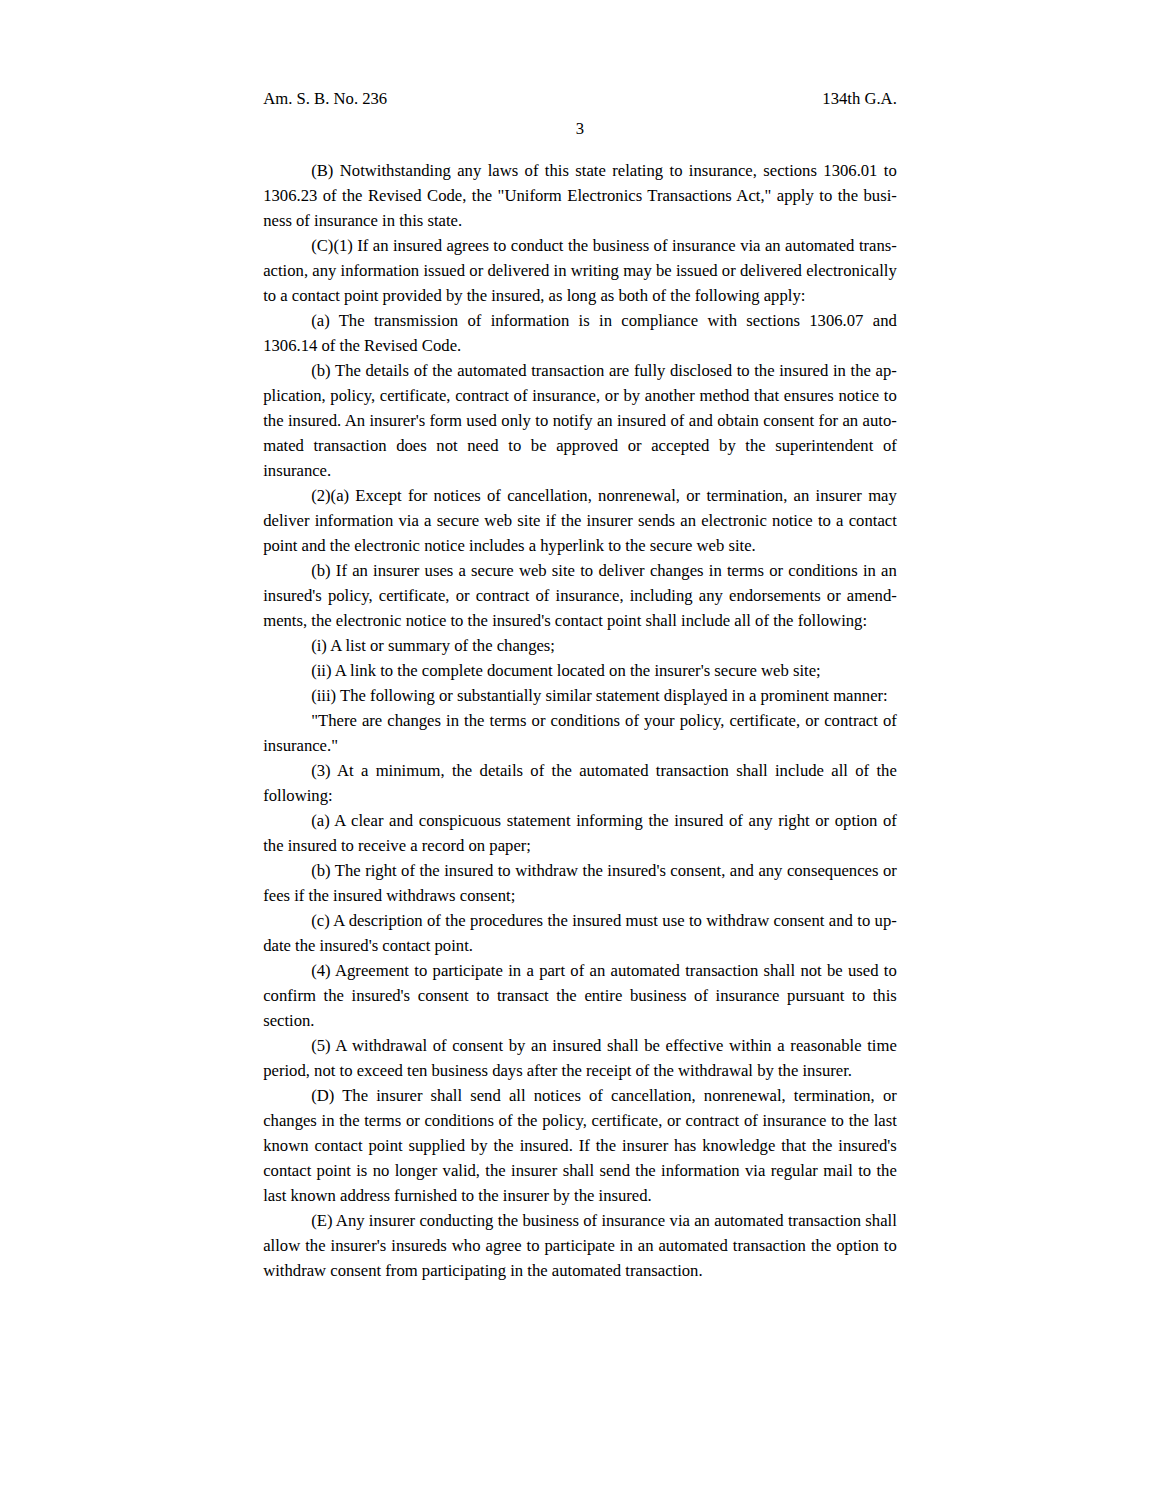Am. S. B. No. 236
134th G.A.
3
(B) Notwithstanding any laws of this state relating to insurance, sections 1306.01 to 1306.23 of the Revised Code, the "Uniform Electronics Transactions Act," apply to the business of insurance in this state.
(C)(1) If an insured agrees to conduct the business of insurance via an automated transaction, any information issued or delivered in writing may be issued or delivered electronically to a contact point provided by the insured, as long as both of the following apply:
(a) The transmission of information is in compliance with sections 1306.07 and 1306.14 of the Revised Code.
(b) The details of the automated transaction are fully disclosed to the insured in the application, policy, certificate, contract of insurance, or by another method that ensures notice to the insured. An insurer's form used only to notify an insured of and obtain consent for an automated transaction does not need to be approved or accepted by the superintendent of insurance.
(2)(a) Except for notices of cancellation, nonrenewal, or termination, an insurer may deliver information via a secure web site if the insurer sends an electronic notice to a contact point and the electronic notice includes a hyperlink to the secure web site.
(b) If an insurer uses a secure web site to deliver changes in terms or conditions in an insured's policy, certificate, or contract of insurance, including any endorsements or amendments, the electronic notice to the insured's contact point shall include all of the following:
(i) A list or summary of the changes;
(ii) A link to the complete document located on the insurer's secure web site;
(iii) The following or substantially similar statement displayed in a prominent manner:
"There are changes in the terms or conditions of your policy, certificate, or contract of insurance."
(3) At a minimum, the details of the automated transaction shall include all of the following:
(a) A clear and conspicuous statement informing the insured of any right or option of the insured to receive a record on paper;
(b) The right of the insured to withdraw the insured's consent, and any consequences or fees if the insured withdraws consent;
(c) A description of the procedures the insured must use to withdraw consent and to update the insured's contact point.
(4) Agreement to participate in a part of an automated transaction shall not be used to confirm the insured's consent to transact the entire business of insurance pursuant to this section.
(5) A withdrawal of consent by an insured shall be effective within a reasonable time period, not to exceed ten business days after the receipt of the withdrawal by the insurer.
(D) The insurer shall send all notices of cancellation, nonrenewal, termination, or changes in the terms or conditions of the policy, certificate, or contract of insurance to the last known contact point supplied by the insured. If the insurer has knowledge that the insured's contact point is no longer valid, the insurer shall send the information via regular mail to the last known address furnished to the insurer by the insured.
(E) Any insurer conducting the business of insurance via an automated transaction shall allow the insurer's insureds who agree to participate in an automated transaction the option to withdraw consent from participating in the automated transaction.